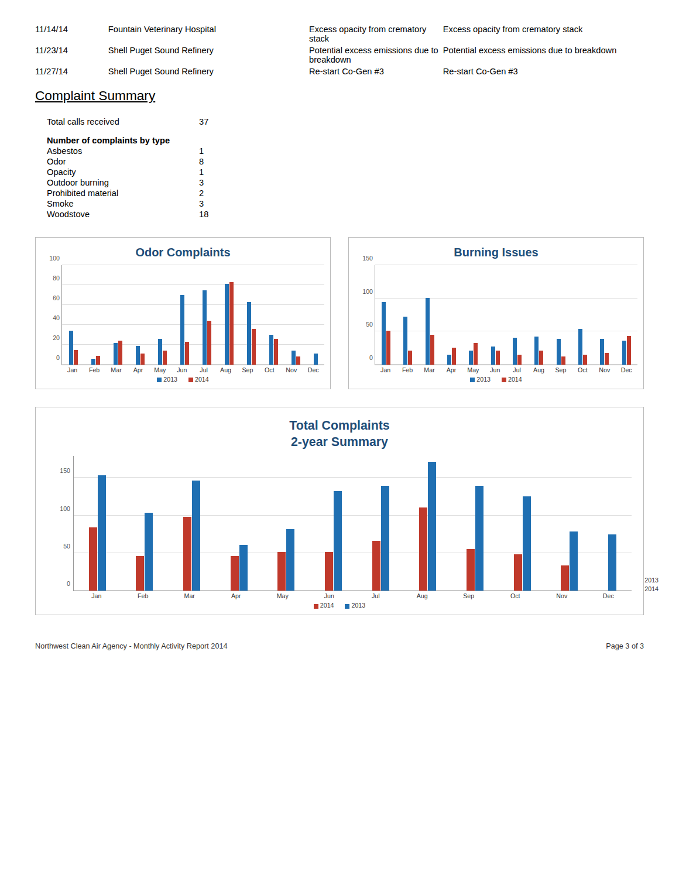| 11/14/14 | Fountain Veterinary Hospital | Excess opacity from crematory stack | Excess opacity from crematory stack |
| 11/23/14 | Shell Puget Sound Refinery | Potential excess emissions due to breakdown | Potential excess emissions due to breakdown |
| 11/27/14 | Shell Puget Sound Refinery | Re-start Co-Gen #3 | Re-start Co-Gen #3 |
Complaint Summary
| Total calls received | 37 |
| Number of complaints by type | |
| Asbestos | 1 |
| Odor | 8 |
| Opacity | 1 |
| Outdoor burning | 3 |
| Prohibited material | 2 |
| Smoke | 3 |
| Woodstove | 18 |
Odor Complaints
0
20
40
60
80
100
Jan Feb Mar Apr May Jun Jul Aug Sep Oct Nov Dec
2013 2014
Burning Issues
0
50
100
150
Jan Feb Mar Apr May Jun Jul Aug Sep Oct Nov Dec
2013 2014
Total Complaints
2-year Summary
0
50
100
150
2013
2014
Jan Feb Mar Apr May Jun Jul Aug Sep Oct Nov Dec
2014 2013
Northwest Clean Air Agency - Monthly Activity Report 2014
Page 3 of 3